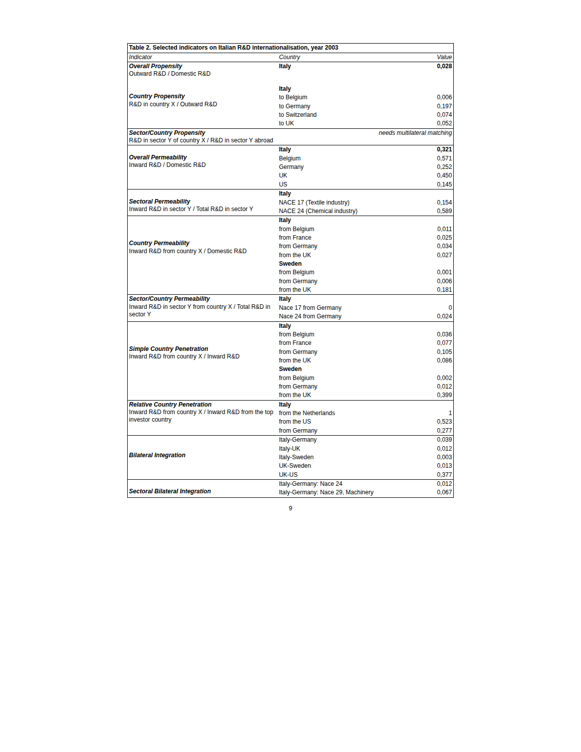| Table 2. Selected indicators on Italian R&D internationalisation, year 2003 |
| Indicator | Country | Value |
| Overall Propensity Outward R&D / Domestic R&D | Italy | 0,028 |
| Country Propensity R&D in country X / Outward R&D | Italy | |
| to Belgium | 0,006 |
| to Germany | 0,197 |
| to Switzerland | 0,074 |
| to UK | 0,052 |
| Sector/Country Propensity R&D in sector Y of country X / R&D in sector Y abroad | needs multilateral matching |
| Overall Permeability Inward R&D / Domestic R&D | Italy | 0,321 |
| Belgium | 0,571 |
| Germany | 0,252 |
| UK | 0,450 |
| US | 0,145 |
| Sectoral Permeability Inward R&D in sector Y / Total R&D in sector Y | Italy | |
| NACE 17 (Textile industry) | 0,154 |
| NACE 24 (Chemical industry) | 0,589 |
| Country Permeability Inward R&D from country X / Domestic R&D | Italy | |
| from Belgium | 0,011 |
| from France | 0,025 |
| from Germany | 0,034 |
| from the UK | 0,027 |
| Sweden | |
| from Belgium | 0,001 |
| from Germany | 0,006 |
| from the UK | 0,181 |
| Sector/Country Permeability Inward R&D in sector Y from country X / Total R&D in sector Y | Italy | |
| Nace 17 from Germany | 0 |
| Nace 24 from Germany | 0,024 |
| Simple Country Penetration Inward R&D from country X / Inward R&D | Italy | |
| from Belgium | 0,036 |
| from France | 0,077 |
| from Germany | 0,105 |
| from the UK | 0,086 |
| Sweden | |
| from Belgium | 0,002 |
| from Germany | 0,012 |
| from the UK | 0,399 |
| Relative Country Penetration Inward R&D from country X / Inward R&D from the top investor country | Italy | |
| from the Netherlands | 1 |
| from the US | 0,523 |
| from Germany | 0,277 |
| Bilateral Integration | Italy-Germany | 0,039 |
| Italy-UK | 0,012 |
| Italy-Sweden | 0,003 |
| UK-Sweden | 0,013 |
| UK-US | 0,377 |
| Sectoral Bilateral Integration | Italy-Germany: Nace 24 | 0,012 |
| Italy-Germany: Nace 29, Machinery | 0,067 |
9